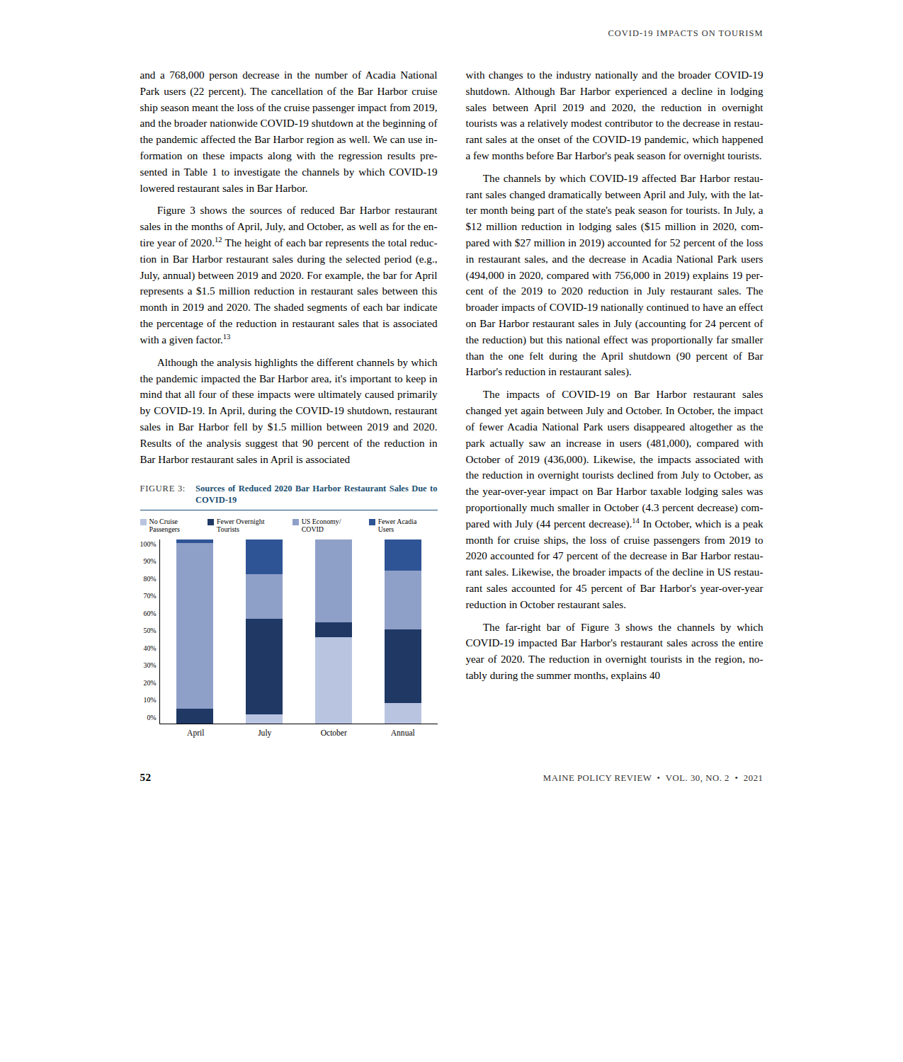COVID-19 Impacts on Tourism
and a 768,000 person decrease in the number of Acadia National Park users (22 percent). The cancellation of the Bar Harbor cruise ship season meant the loss of the cruise passenger impact from 2019, and the broader nationwide COVID-19 shutdown at the beginning of the pandemic affected the Bar Harbor region as well. We can use information on these impacts along with the regression results presented in Table 1 to investigate the channels by which COVID-19 lowered restaurant sales in Bar Harbor.
Figure 3 shows the sources of reduced Bar Harbor restaurant sales in the months of April, July, and October, as well as for the entire year of 2020.12 The height of each bar represents the total reduction in Bar Harbor restaurant sales during the selected period (e.g., July, annual) between 2019 and 2020. For example, the bar for April represents a $1.5 million reduction in restaurant sales between this month in 2019 and 2020. The shaded segments of each bar indicate the percentage of the reduction in restaurant sales that is associated with a given factor.13
Although the analysis highlights the different channels by which the pandemic impacted the Bar Harbor area, it's important to keep in mind that all four of these impacts were ultimately caused primarily by COVID-19. In April, during the COVID-19 shutdown, restaurant sales in Bar Harbor fell by $1.5 million between 2019 and 2020. Results of the analysis suggest that 90 percent of the reduction in Bar Harbor restaurant sales in April is associated
Figure 3: Sources of Reduced 2020 Bar Harbor Restaurant Sales Due to COVID-19
No Cruise
Passengers
Fewer Overnight
Tourists
US Economy/
COVID
Fewer Acadia
Users
100% 90% 80% 70% 60% 50% 40% 30% 20% 10% 0%
April July October Annual
with changes to the industry nationally and the broader COVID-19 shutdown. Although Bar Harbor experienced a decline in lodging sales between April 2019 and 2020, the reduction in overnight tourists was a relatively modest contributor to the decrease in restaurant sales at the onset of the COVID-19 pandemic, which happened a few months before Bar Harbor's peak season for overnight tourists.
The channels by which COVID-19 affected Bar Harbor restaurant sales changed dramatically between April and July, with the latter month being part of the state's peak season for tourists. In July, a $12 million reduction in lodging sales ($15 million in 2020, compared with $27 million in 2019) accounted for 52 percent of the loss in restaurant sales, and the decrease in Acadia National Park users (494,000 in 2020, compared with 756,000 in 2019) explains 19 percent of the 2019 to 2020 reduction in July restaurant sales. The broader impacts of COVID-19 nationally continued to have an effect on Bar Harbor restaurant sales in July (accounting for 24 percent of the reduction) but this national effect was proportionally far smaller than the one felt during the April shutdown (90 percent of Bar Harbor's reduction in restaurant sales).
The impacts of COVID-19 on Bar Harbor restaurant sales changed yet again between July and October. In October, the impact of fewer Acadia National Park users disappeared altogether as the park actually saw an increase in users (481,000), compared with October of 2019 (436,000). Likewise, the impacts associated with the reduction in overnight tourists declined from July to October, as the year-over-year impact on Bar Harbor taxable lodging sales was proportionally much smaller in October (4.3 percent decrease) compared with July (44 percent decrease).14 In October, which is a peak month for cruise ships, the loss of cruise passengers from 2019 to 2020 accounted for 47 percent of the decrease in Bar Harbor restaurant sales. Likewise, the broader impacts of the decline in US restaurant sales accounted for 45 percent of Bar Harbor's year-over-year reduction in October restaurant sales.
The far-right bar of Figure 3 shows the channels by which COVID-19 impacted Bar Harbor's restaurant sales across the entire year of 2020. The reduction in overnight tourists in the region, notably during the summer months, explains 40
52 Maine Policy Review • Vol. 30, No. 2 • 2021